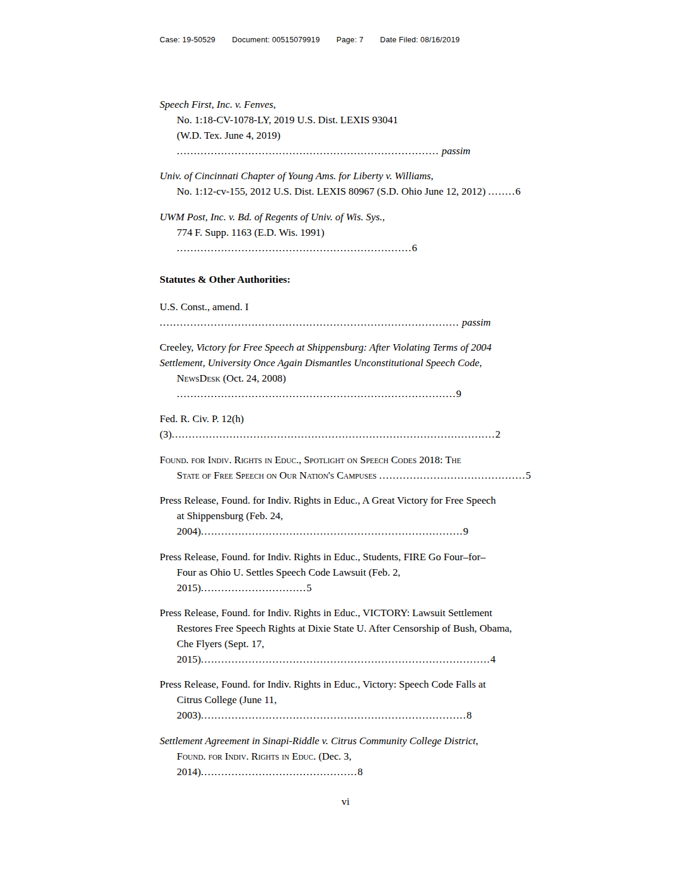Case: 19-50529 Document: 00515079919 Page: 7 Date Filed: 08/16/2019
Speech First, Inc. v. Fenves, No. 1:18-CV-1078-LY, 2019 U.S. Dist. LEXIS 93041 (W.D. Tex. June 4, 2019) ............................................................................. passim
Univ. of Cincinnati Chapter of Young Ams. for Liberty v. Williams, No. 1:12-cv-155, 2012 U.S. Dist. LEXIS 80967 (S.D. Ohio June 12, 2012) ........ 6
UWM Post, Inc. v. Bd. of Regents of Univ. of Wis. Sys., 774 F. Supp. 1163 (E.D. Wis. 1991) ..................................................................... 6
Statutes & Other Authorities:
U.S. Const., amend. I ........................................................................................ passim
Creeley, Victory for Free Speech at Shippensburg: After Violating Terms of 2004 Settlement, University Once Again Dismantles Unconstitutional Speech Code, NewsDesk (Oct. 24, 2008) .................................................................................. 9
Fed. R. Civ. P. 12(h)(3)............................................................................................... 2
Found. for Indiv. Rights in Educ., Spotlight on Speech Codes 2018: The State of Free Speech on Our Nation's Campuses ........................................... 5
Press Release, Found. for Indiv. Rights in Educ., A Great Victory for Free Speech at Shippensburg (Feb. 24, 2004)............................................................................. 9
Press Release, Found. for Indiv. Rights in Educ., Students, FIRE Go Four–for– Four as Ohio U. Settles Speech Code Lawsuit (Feb. 2, 2015)............................... 5
Press Release, Found. for Indiv. Rights in Educ., VICTORY: Lawsuit Settlement Restores Free Speech Rights at Dixie State U. After Censorship of Bush, Obama, Che Flyers (Sept. 17, 2015)..................................................................................... 4
Press Release, Found. for Indiv. Rights in Educ., Victory: Speech Code Falls at Citrus College (June 11, 2003).............................................................................. 8
Settlement Agreement in Sinapi-Riddle v. Citrus Community College District, Found. for Indiv. Rights in Educ. (Dec. 3, 2014).............................................. 8
vi